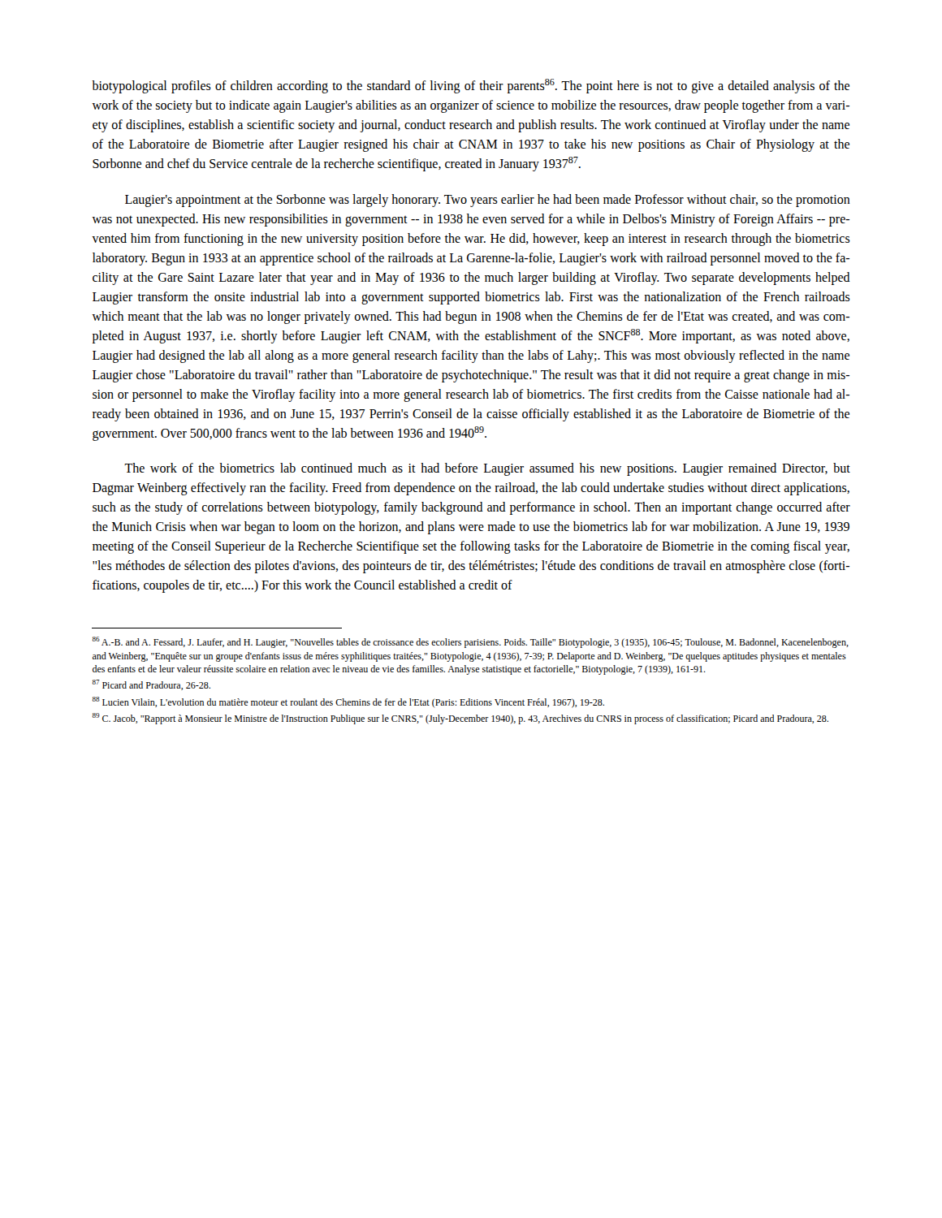biotypological profiles of children according to the standard of living of their parents86. The point here is not to give a detailed analysis of the work of the society but to indicate again Laugier's abilities as an organizer of science to mobilize the resources, draw people together from a variety of disciplines, establish a scientific society and journal, conduct research and publish results. The work continued at Viroflay under the name of the Laboratoire de Biometrie after Laugier resigned his chair at CNAM in 1937 to take his new positions as Chair of Physiology at the Sorbonne and chef du Service centrale de la recherche scientifique, created in January 193787.
Laugier's appointment at the Sorbonne was largely honorary. Two years earlier he had been made Professor without chair, so the promotion was not unexpected. His new responsibilities in government -- in 1938 he even served for a while in Delbos's Ministry of Foreign Affairs -- prevented him from functioning in the new university position before the war. He did, however, keep an interest in research through the biometrics laboratory. Begun in 1933 at an apprentice school of the railroads at La Garenne-la-folie, Laugier's work with railroad personnel moved to the facility at the Gare Saint Lazare later that year and in May of 1936 to the much larger building at Viroflay. Two separate developments helped Laugier transform the onsite industrial lab into a government supported biometrics lab. First was the nationalization of the French railroads which meant that the lab was no longer privately owned. This had begun in 1908 when the Chemins de fer de l'Etat was created, and was completed in August 1937, i.e. shortly before Laugier left CNAM, with the establishment of the SNCF88. More important, as was noted above, Laugier had designed the lab all along as a more general research facility than the labs of Lahy;. This was most obviously reflected in the name Laugier chose "Laboratoire du travail" rather than "Laboratoire de psychotechnique." The result was that it did not require a great change in mission or personnel to make the Viroflay facility into a more general research lab of biometrics. The first credits from the Caisse nationale had already been obtained in 1936, and on June 15, 1937 Perrin's Conseil de la caisse officially established it as the Laboratoire de Biometrie of the government. Over 500,000 francs went to the lab between 1936 and 194089.
The work of the biometrics lab continued much as it had before Laugier assumed his new positions. Laugier remained Director, but Dagmar Weinberg effectively ran the facility. Freed from dependence on the railroad, the lab could undertake studies without direct applications, such as the study of correlations between biotypology, family background and performance in school. Then an important change occurred after the Munich Crisis when war began to loom on the horizon, and plans were made to use the biometrics lab for war mobilization. A June 19, 1939 meeting of the Conseil Superieur de la Recherche Scientifique set the following tasks for the Laboratoire de Biometrie in the coming fiscal year, "les méthodes de sélection des pilotes d'avions, des pointeurs de tir, des télémétristes; l'étude des conditions de travail en atmosphère close (fortifications, coupoles de tir, etc....) For this work the Council established a credit of
86 A.-B. and A. Fessard, J. Laufer, and H. Laugier, "Nouvelles tables de croissance des ecoliers parisiens. Poids. Taille" Biotypologie, 3 (1935), 106-45; Toulouse, M. Badonnel, Kacenelenbogen, and Weinberg, "Enquête sur un groupe d'enfants issus de méres syphilitiques traitées," Biotypologie, 4 (1936), 7-39; P. Delaporte and D. Weinberg, "De quelques aptitudes physiques et mentales des enfants et de leur valeur réussite scolaire en relation avec le niveau de vie des familles. Analyse statistique et factorielle," Biotypologie, 7 (1939), 161-91.
87 Picard and Pradoura, 26-28.
88 Lucien Vilain, L'evolution du matière moteur et roulant des Chemins de fer de l'Etat (Paris: Editions Vincent Fréal, 1967), 19-28.
89 C. Jacob, "Rapport à Monsieur le Ministre de l'Instruction Publique sur le CNRS," (July-December 1940), p. 43, Arechives du CNRS in process of classification; Picard and Pradoura, 28.